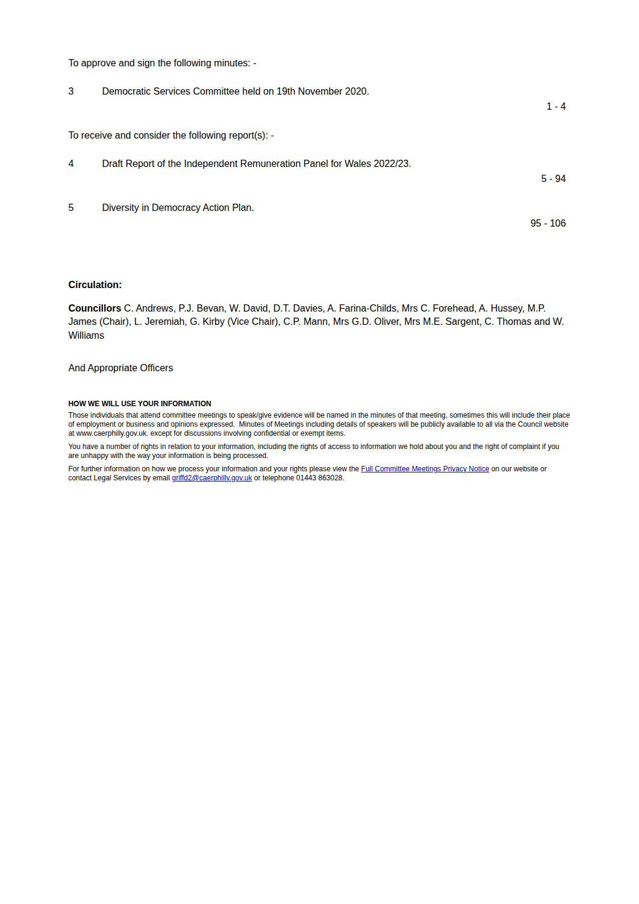To approve and sign the following minutes: -
3 Democratic Services Committee held on 19th November 2020.
1 - 4
To receive and consider the following report(s): -
4 Draft Report of the Independent Remuneration Panel for Wales 2022/23.
5 - 94
5 Diversity in Democracy Action Plan.
95 - 106
Circulation:
Councillors C. Andrews, P.J. Bevan, W. David, D.T. Davies, A. Farina-Childs, Mrs C. Forehead, A. Hussey, M.P. James (Chair), L. Jeremiah, G. Kirby (Vice Chair), C.P. Mann, Mrs G.D. Oliver, Mrs M.E. Sargent, C. Thomas and W. Williams
And Appropriate Officers
HOW WE WILL USE YOUR INFORMATION
Those individuals that attend committee meetings to speak/give evidence will be named in the minutes of that meeting, sometimes this will include their place of employment or business and opinions expressed. Minutes of Meetings including details of speakers will be publicly available to all via the Council website at www.caerphilly.gov.uk. except for discussions involving confidential or exempt items.
You have a number of rights in relation to your information, including the rights of access to information we hold about you and the right of complaint if you are unhappy with the way your information is being processed.
For further information on how we process your information and your rights please view the Full Committee Meetings Privacy Notice on our website or contact Legal Services by email griffd2@caerphilly.gov.uk or telephone 01443 863028.